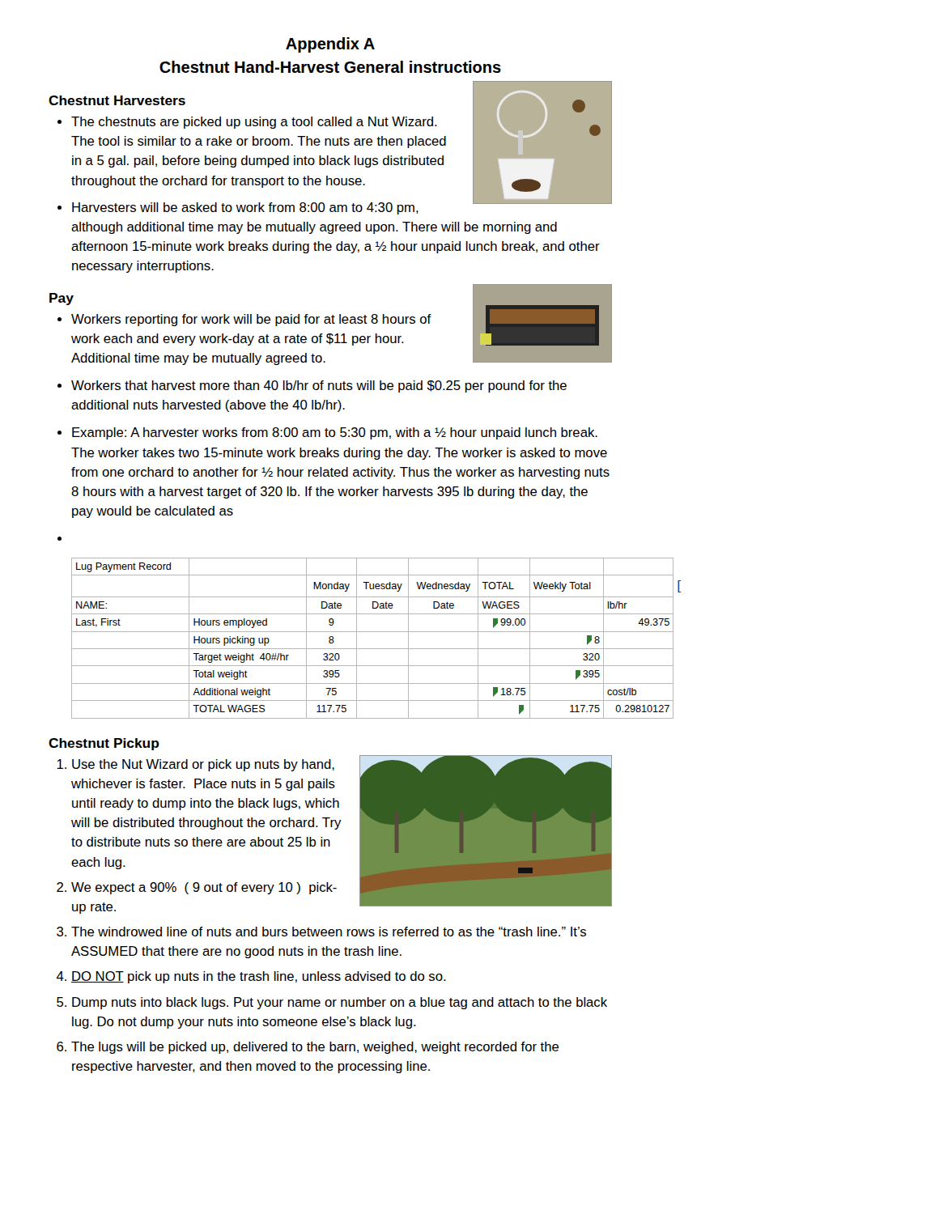Appendix A Chestnut Hand-Harvest General instructions
Chestnut Harvesters
The chestnuts are picked up using a tool called a Nut Wizard. The tool is similar to a rake or broom. The nuts are then placed in a 5 gal. pail, before being dumped into black lugs distributed throughout the orchard for transport to the house.
Harvesters will be asked to work from 8:00 am to 4:30 pm, although additional time may be mutually agreed upon. There will be morning and afternoon 15-minute work breaks during the day, a ½ hour unpaid lunch break, and other necessary interruptions.
Pay
Workers reporting for work will be paid for at least 8 hours of work each and every work-day at a rate of $11 per hour. Additional time may be mutually agreed to.
Workers that harvest more than 40 lb/hr of nuts will be paid $0.25 per pound for the additional nuts harvested (above the 40 lb/hr).
Example: A harvester works from 8:00 am to 5:30 pm, with a ½ hour unpaid lunch break. The worker takes two 15-minute work breaks during the day. The worker is asked to move from one orchard to another for ½ hour related activity. Thus the worker as harvesting nuts 8 hours with a harvest target of 320 lb. If the worker harvests 395 lb during the day, the pay would be calculated as
| Lug Payment Record | | | | | | | | |
| | | Monday | Tuesday | Wednesday | TOTAL | Weekly Total | | [ |
| NAME: | | Date | Date | Date | WAGES | | lb/hr | |
| Last, First | Hours employed | 9 | | | 99.00 | | 49.375 | |
| | Hours picking up | 8 | | | | 8 | | |
| | Target weight 40#/hr | 320 | | | | 320 | | |
| | Total weight | 395 | | | | 395 | | |
| | Additional weight | 75 | | | 18.75 | | cost/lb | |
| | TOTAL WAGES | 117.75 | | | | 117.75 | 0.29810127 | |
Chestnut Pickup
Use the Nut Wizard or pick up nuts by hand, whichever is faster. Place nuts in 5 gal pails until ready to dump into the black lugs, which will be distributed throughout the orchard. Try to distribute nuts so there are about 25 lb in each lug.
We expect a 90% ( 9 out of every 10 ) pick-up rate.
The windrowed line of nuts and burs between rows is referred to as the “trash line.” It’s ASSUMED that there are no good nuts in the trash line.
DO NOT pick up nuts in the trash line, unless advised to do so.
Dump nuts into black lugs. Put your name or number on a blue tag and attach to the black lug. Do not dump your nuts into someone else’s black lug.
The lugs will be picked up, delivered to the barn, weighed, weight recorded for the respective harvester, and then moved to the processing line.